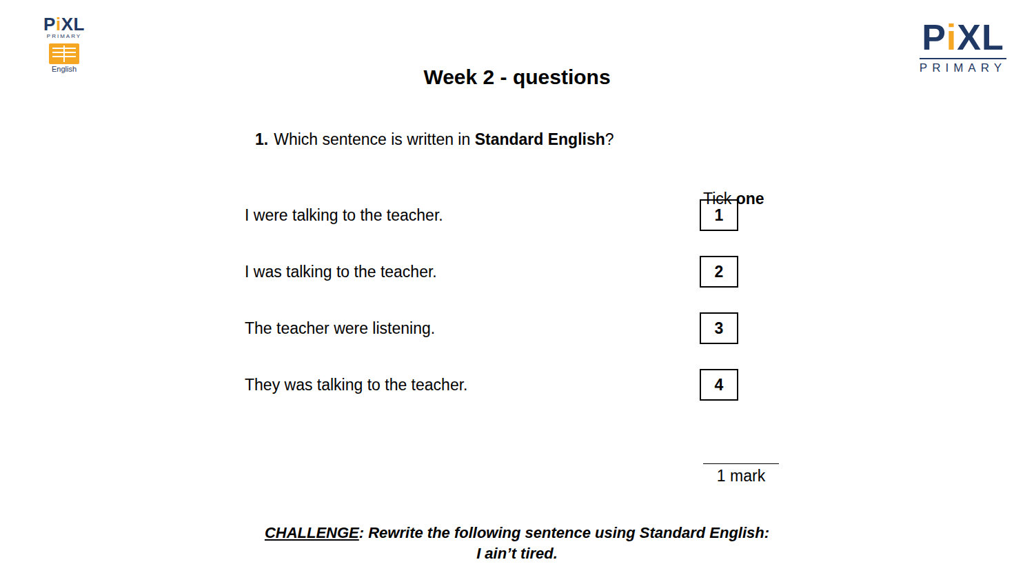Pi XL
PRIMARY
English
Pi XL
PRIMARY
Week 2 - questions
1. Which sentence is written in Standard English?
Tick one
| I were talking to the teacher. | 1 |
| I was talking to the teacher. | 2 |
| The teacher were listening. | 3 |
| They was talking to the teacher. | 4 |
1 mark
CHALLENGE: Rewrite the following sentence using Standard English: I ain’t tired.